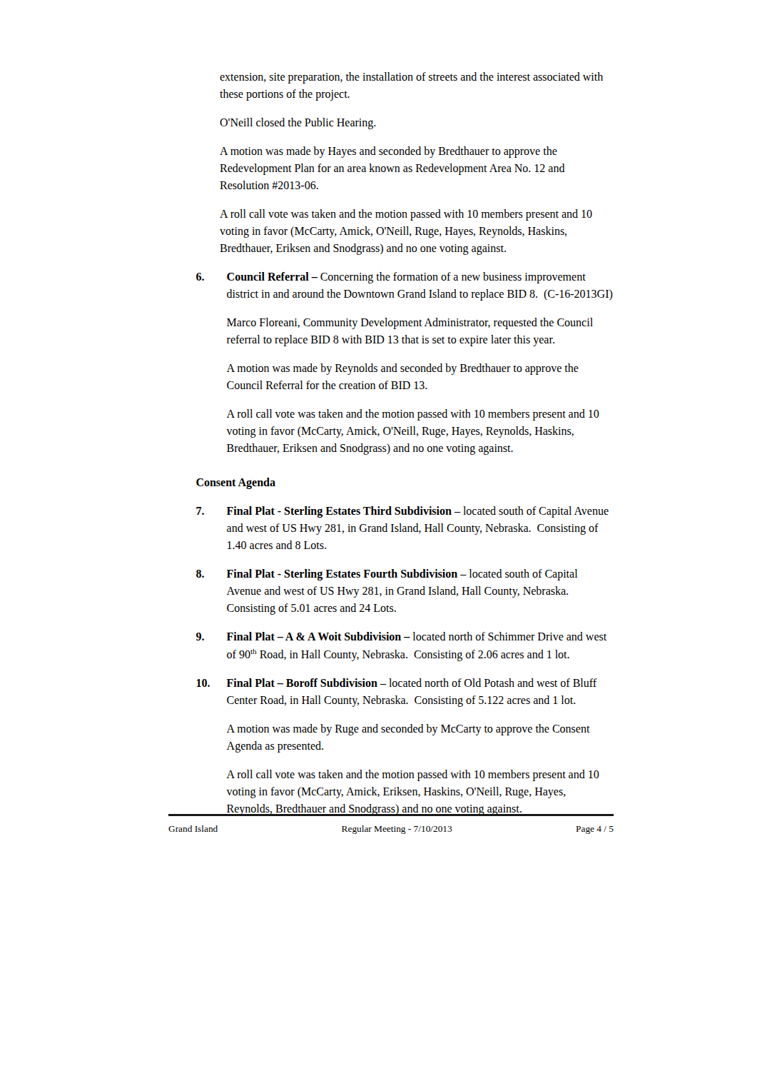extension, site preparation, the installation of streets and the interest associated with these portions of the project.
O'Neill closed the Public Hearing.
A motion was made by Hayes and seconded by Bredthauer to approve the Redevelopment Plan for an area known as Redevelopment Area No. 12 and Resolution #2013-06.
A roll call vote was taken and the motion passed with 10 members present and 10 voting in favor (McCarty, Amick, O'Neill, Ruge, Hayes, Reynolds, Haskins, Bredthauer, Eriksen and Snodgrass) and no one voting against.
6.
Council Referral – Concerning the formation of a new business improvement district in and around the Downtown Grand Island to replace BID 8. (C-16-2013GI)
Marco Floreani, Community Development Administrator, requested the Council referral to replace BID 8 with BID 13 that is set to expire later this year.
A motion was made by Reynolds and seconded by Bredthauer to approve the Council Referral for the creation of BID 13.
A roll call vote was taken and the motion passed with 10 members present and 10 voting in favor (McCarty, Amick, O'Neill, Ruge, Hayes, Reynolds, Haskins, Bredthauer, Eriksen and Snodgrass) and no one voting against.
Consent Agenda
7.
Final Plat - Sterling Estates Third Subdivision – located south of Capital Avenue and west of US Hwy 281, in Grand Island, Hall County, Nebraska. Consisting of 1.40 acres and 8 Lots.
8.
Final Plat - Sterling Estates Fourth Subdivision – located south of Capital Avenue and west of US Hwy 281, in Grand Island, Hall County, Nebraska. Consisting of 5.01 acres and 24 Lots.
9.
Final Plat – A & A Woit Subdivision – located north of Schimmer Drive and west of 90th Road, in Hall County, Nebraska. Consisting of 2.06 acres and 1 lot.
10.
Final Plat – Boroff Subdivision – located north of Old Potash and west of Bluff Center Road, in Hall County, Nebraska. Consisting of 5.122 acres and 1 lot.
A motion was made by Ruge and seconded by McCarty to approve the Consent Agenda as presented.
A roll call vote was taken and the motion passed with 10 members present and 10 voting in favor (McCarty, Amick, Eriksen, Haskins, O'Neill, Ruge, Hayes, Reynolds, Bredthauer and Snodgrass) and no one voting against.
Grand Island
Regular Meeting - 7/10/2013
Page 4 / 5